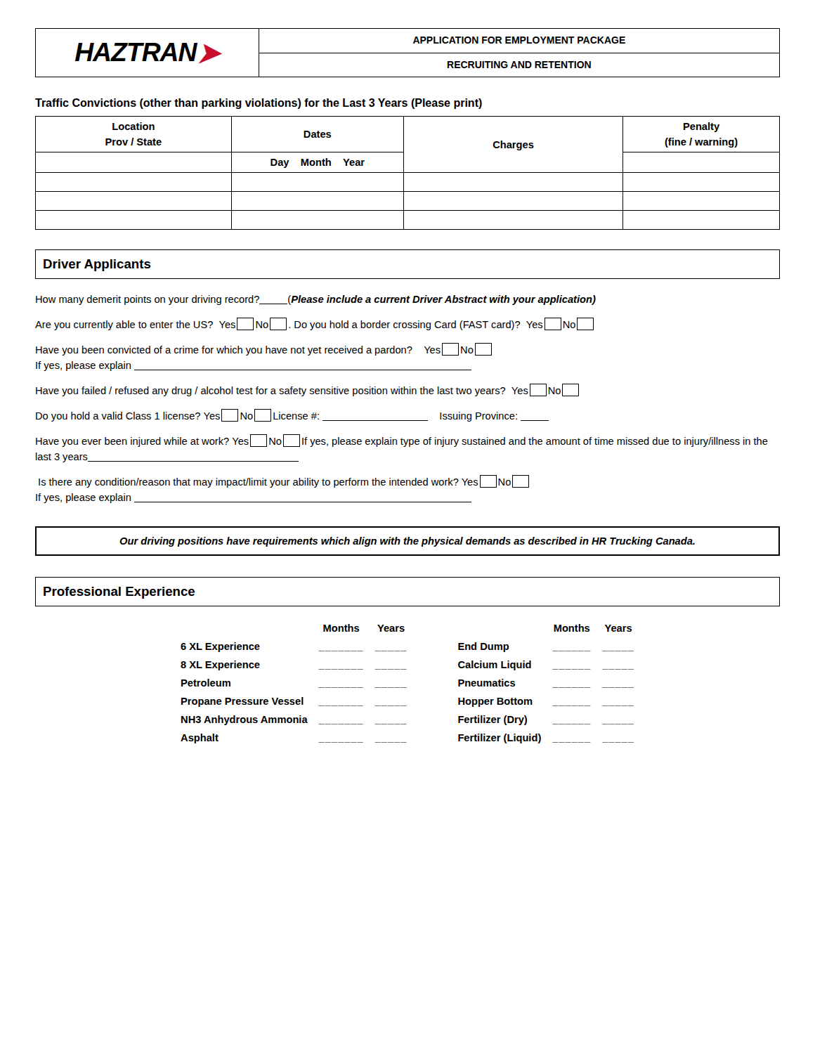| HAZTRAN ➤ | APPLICATION FOR EMPLOYMENT PACKAGE |
| RECRUITING AND RETENTION |
Traffic Convictions (other than parking violations) for the Last 3 Years (Please print)
| Location Prov / State | Dates | Charges | Penalty (fine / warning) |
| --- | --- | --- | --- |
| | Day Month Year | |
Driver Applicants
How many demerit points on your driving record? (Please include a current Driver Abstract with your application)
Are you currently able to enter the US? Yes No . Do you hold a border crossing Card (FAST card)? Yes No
Have you been convicted of a crime for which you have not yet received a pardon? Yes No
If yes, please explain
Have you failed / refused any drug / alcohol test for a safety sensitive position within the last two years? Yes No
Do you hold a valid Class 1 license? Yes No License #: Issuing Province:
Have you ever been injured while at work? Yes No If yes, please explain type of injury sustained and the amount of time missed due to injury/illness in the last 3 years
Is there any condition/reason that may impact/limit your ability to perform the intended work? Yes No
If yes, please explain
Our driving positions have requirements which align with the physical demands as described in HR Trucking Canada.
Professional Experience
| | Months | Years | | | Months | Years |
| 6 XL Experience | _______ | _____ | | End Dump | ______ | _____ |
| 8 XL Experience | _______ | _____ | | Calcium Liquid | ______ | _____ |
| Petroleum | _______ | _____ | | Pneumatics | ______ | _____ |
| Propane Pressure Vessel | _______ | _____ | | Hopper Bottom | ______ | _____ |
| NH3 Anhydrous Ammonia | _______ | _____ | | Fertilizer (Dry) | ______ | _____ |
| Asphalt | _______ | _____ | | Fertilizer (Liquid) | ______ | _____ |